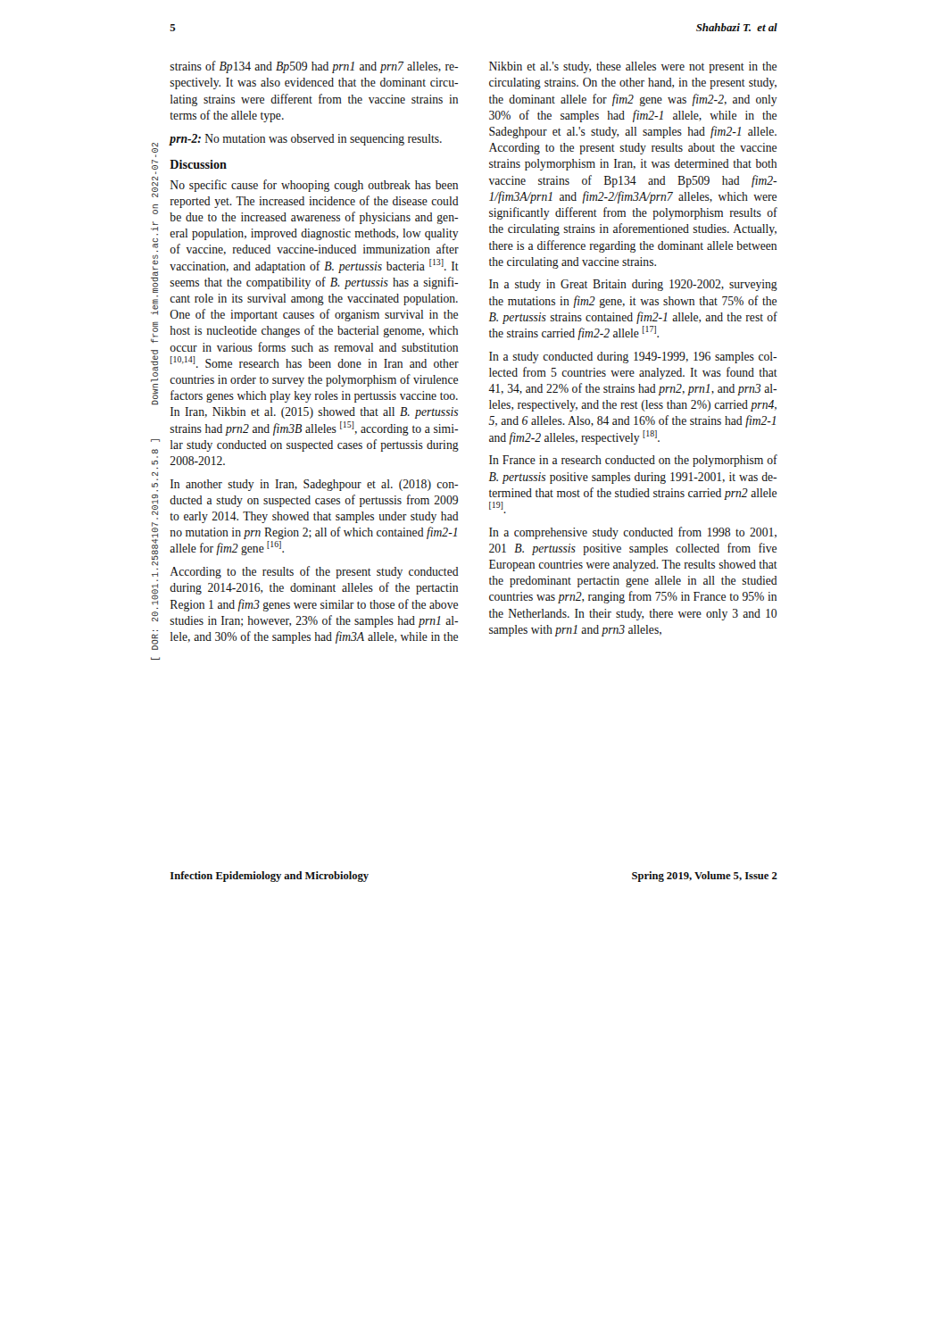[ DOR: 20.1001.1.25884107.2019.5.2.5.8 ]
Downloaded from iem.modares.ac.ir on 2022-07-02
5 Shahbazi T. et al
strains of Bp134 and Bp509 had prn1 and prn7 alleles, respectively. It was also evidenced that the dominant circulating strains were different from the vaccine strains in terms of the allele type.
prn-2: No mutation was observed in sequencing results.
Discussion
No specific cause for whooping cough outbreak has been reported yet. The increased incidence of the disease could be due to the increased awareness of physicians and general population, improved diagnostic methods, low quality of vaccine, reduced vaccine-induced immunization after vaccination, and adaptation of B. pertussis bacteria [13]. It seems that the compatibility of B. pertussis has a significant role in its survival among the vaccinated population. One of the important causes of organism survival in the host is nucleotide changes of the bacterial genome, which occur in various forms such as removal and substitution [10,14]. Some research has been done in Iran and other countries in order to survey the polymorphism of virulence factors genes which play key roles in pertussis vaccine too. In Iran, Nikbin et al. (2015) showed that all B. pertussis strains had prn2 and fim3B alleles [15], according to a similar study conducted on suspected cases of pertussis during 2008-2012.
In another study in Iran, Sadeghpour et al. (2018) conducted a study on suspected cases of pertussis from 2009 to early 2014. They showed that samples under study had no mutation in prn Region 2; all of which contained fim2-1 allele for fim2 gene [16].
According to the results of the present study conducted during 2014-2016, the dominant alleles of the pertactin Region 1 and fim3 genes were similar to those of the above studies in Iran; however, 23% of the samples had prn1 allele, and 30% of the samples had fim3A allele, while in the Nikbin et al.'s study, these alleles were not present in the circulating strains. On the other hand, in the present study, the dominant allele for fim2 gene was fim2-2, and only 30% of the samples had fim2-1 allele, while in the Sadeghpour et al.'s study, all samples had fim2-1 allele. According to the present study results about the vaccine strains polymorphism in Iran, it was determined that both vaccine strains of Bp134 and Bp509 had fim2-1/fim3A/prn1 and fim2-2/fim3A/prn7 alleles, which were significantly different from the polymorphism results of the circulating strains in aforementioned studies. Actually, there is a difference regarding the dominant allele between the circulating and vaccine strains.
In a study in Great Britain during 1920-2002, surveying the mutations in fim2 gene, it was shown that 75% of the B. pertussis strains contained fim2-1 allele, and the rest of the strains carried fim2-2 allele [17].
In a study conducted during 1949-1999, 196 samples collected from 5 countries were analyzed. It was found that 41, 34, and 22% of the strains had prn2, prn1, and prn3 alleles, respectively, and the rest (less than 2%) carried prn4, 5, and 6 alleles. Also, 84 and 16% of the strains had fim2-1 and fim2-2 alleles, respectively [18].
In France in a research conducted on the polymorphism of B. pertussis positive samples during 1991-2001, it was determined that most of the studied strains carried prn2 allele [19].
In a comprehensive study conducted from 1998 to 2001, 201 B. pertussis positive samples collected from five European countries were analyzed. The results showed that the predominant pertactin gene allele in all the studied countries was prn2, ranging from 75% in France to 95% in the Netherlands. In their study, there were only 3 and 10 samples with prn1 and prn3 alleles,
Infection Epidemiology and Microbiology Spring 2019, Volume 5, Issue 2